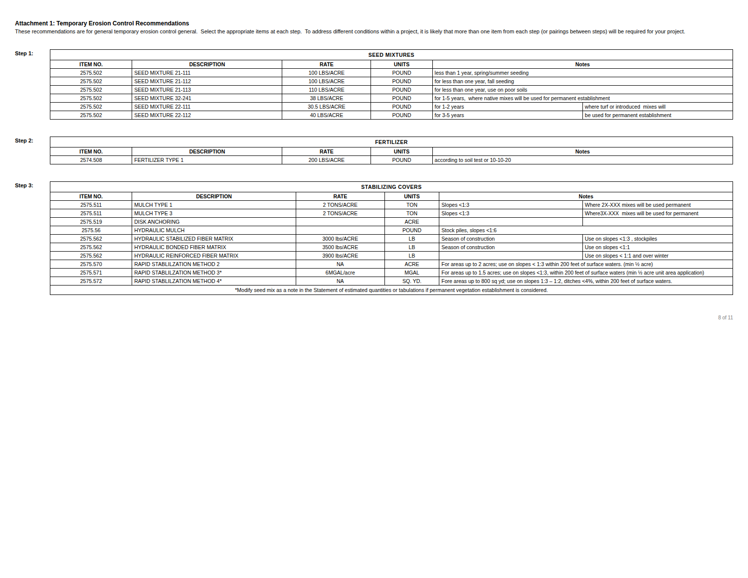Attachment 1: Temporary Erosion Control Recommendations
These recommendations are for general temporary erosion control general. Select the appropriate items at each step. To address different conditions within a project, it is likely that more than one item from each step (or pairings between steps) will be required for your project.
Step 1:
| SEED MIXTURES |
| ITEM NO. | DESCRIPTION | RATE | UNITS | Notes |
| 2575.502 | SEED MIXTURE 21-111 | 100 LBS/ACRE | POUND | less than 1 year, spring/summer seeding |
| 2575.502 | SEED MIXTURE 21-112 | 100 LBS/ACRE | POUND | for less than one year, fall seeding |
| 2575.502 | SEED MIXTURE 21-113 | 110 LBS/ACRE | POUND | for less than one year, use on poor soils |
| 2575.502 | SEED MIXTURE 32-241 | 38 LBS/ACRE | POUND | for 1-5 years, where native mixes will be used for permanent establishment |
| 2575.502 | SEED MIXTURE 22-111 | 30.5 LBS/ACRE | POUND | for 1-2 years | where turf or introduced mixes will |
| 2575.502 | SEED MIXTURE 22-112 | 40 LBS/ACRE | POUND | for 3-5 years | be used for permanent establishment |
Step 2:
| FERTILIZER |
| ITEM NO. | DESCRIPTION | RATE | UNITS | Notes |
| 2574.508 | FERTILIZER TYPE 1 | 200 LBS/ACRE | POUND | according to soil test or 10-10-20 |
Step 3:
| STABILIZING COVERS |
| ITEM NO. | DESCRIPTION | RATE | UNITS | Notes |
| 2575.511 | MULCH TYPE 1 | 2 TONS/ACRE | TON | Slopes < 1:3 | Where 2X-XXX mixes will be used permanent |
| 2575.511 | MULCH TYPE 3 | 2 TONS/ACRE | TON | Slopes < 1:3 | Where3X-XXX mixes will be used for permanent |
| 2575.519 | DISK ANCHORING | | ACRE | | |
| 2575.56 | HYDRAULIC MULCH | | POUND | Stock piles, slopes <1:6 |
| 2575.562 | HYDRAULIC STABILIZED FIBER MATRIX | 3000 lbs/ACRE | LB | Season of construction | Use on slopes < 1:3 , stockpiles |
| 2575.562 | HYDRAULIC BONDED FIBER MATRIX | 3500 lbs/ACRE | LB | Season of construction | Use on slopes < 1:1 |
| 2575.562 | HYDRAULIC REINFORCED FIBER MATRIX | 3900 lbs/ACRE | LB | | Use on slopes < 1:1 and over winter |
| 2575.570 | RAPID STABLILZATION METHOD 2 | NA | ACRE | For areas up to 2 acres; use on slopes < 1:3 within 200 feet of surface waters. (min ½ acre) |
| 2575.571 | RAPID STABLILZATION METHOD 3* | 6MGAL/acre | MGAL | For areas up to 1.5 acres; use on slopes <1:3, within 200 feet of surface waters (min ½ acre unit area application) |
| 2575.572 | RAPID STABLILZATION METHOD 4* | NA | SQ. YD. | Fore areas up to 800 sq yd; use on slopes 1:3 – 1:2, ditches <4%, within 200 feet of surface waters. |
| *Modify seed mix as a note in the Statement of estimated quantities or tabulations if permanent vegetation establishment is considered. |
8 of 11